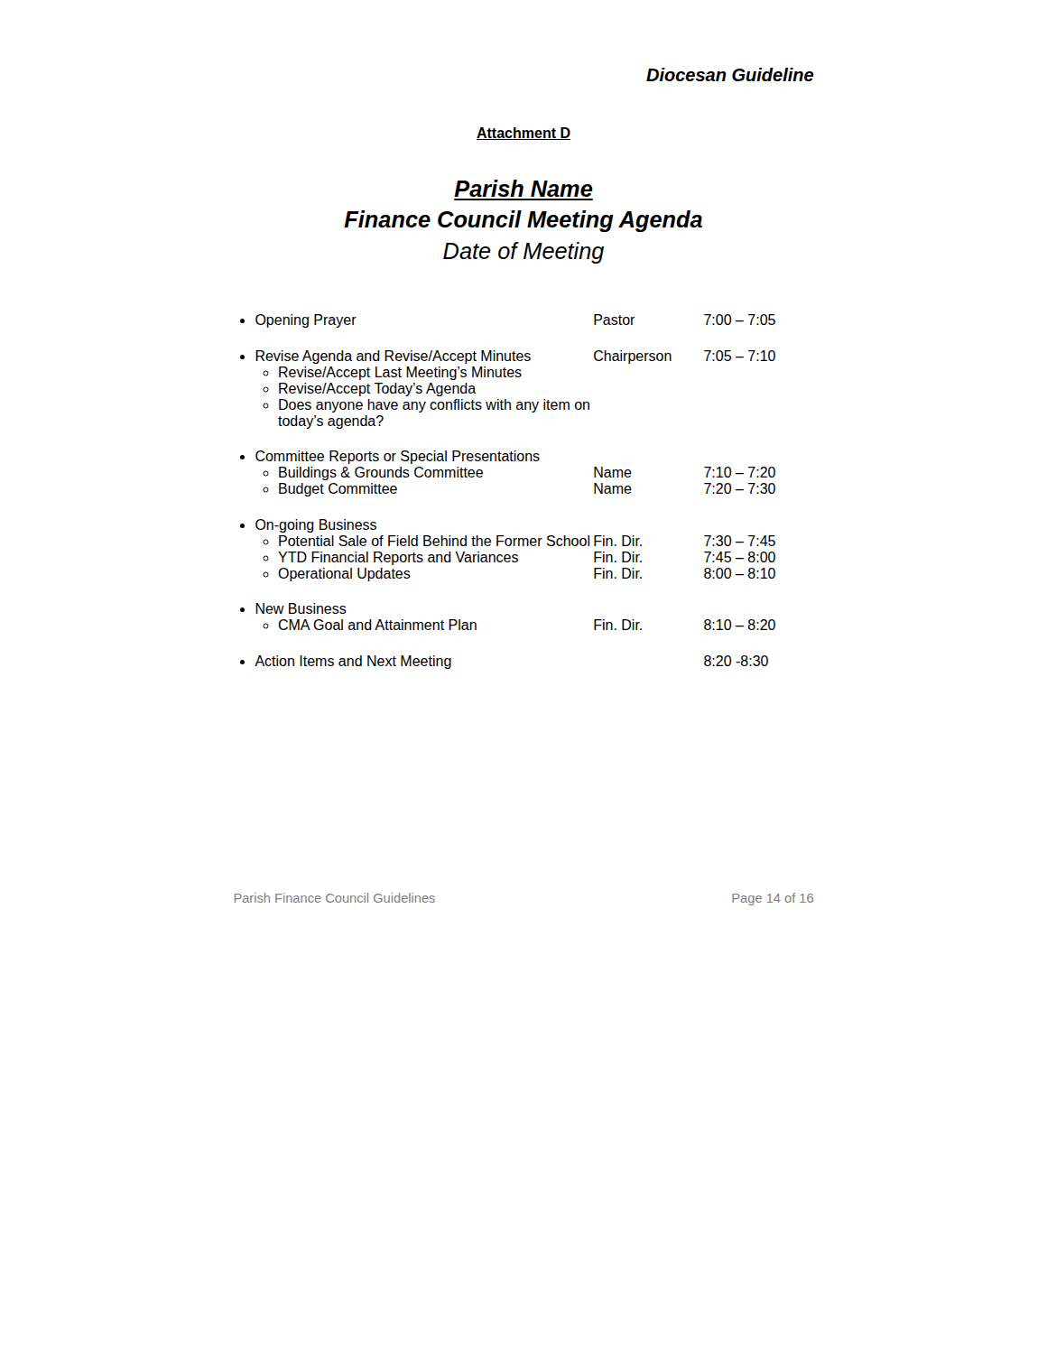Diocesan Guideline
Attachment D
Parish Name Finance Council Meeting Agenda Date of Meeting
| Opening Prayer | Pastor | 7:00 – 7:05 |
| Revise Agenda and Revise/Accept Minutes Revise/Accept Last Meeting’s Minutes Revise/Accept Today’s Agenda Does anyone have any conflicts with any item on today’s agenda? | Chairperson | 7:05 – 7:10 |
| Committee Reports or Special Presentations | | |
| Buildings & Grounds Committee | Name | 7:10 – 7:20 |
| Budget Committee | Name | 7:20 – 7:30 |
| On-going Business | | |
| Potential Sale of Field Behind the Former School | Fin. Dir. | 7:30 – 7:45 |
| YTD Financial Reports and Variances | Fin. Dir. | 7:45 – 8:00 |
| Operational Updates | Fin. Dir. | 8:00 – 8:10 |
| New Business | | |
| CMA Goal and Attainment Plan | Fin. Dir. | 8:10 – 8:20 |
| Action Items and Next Meeting | | 8:20 -8:30 |
Parish Finance Council Guidelines Page 14 of 16